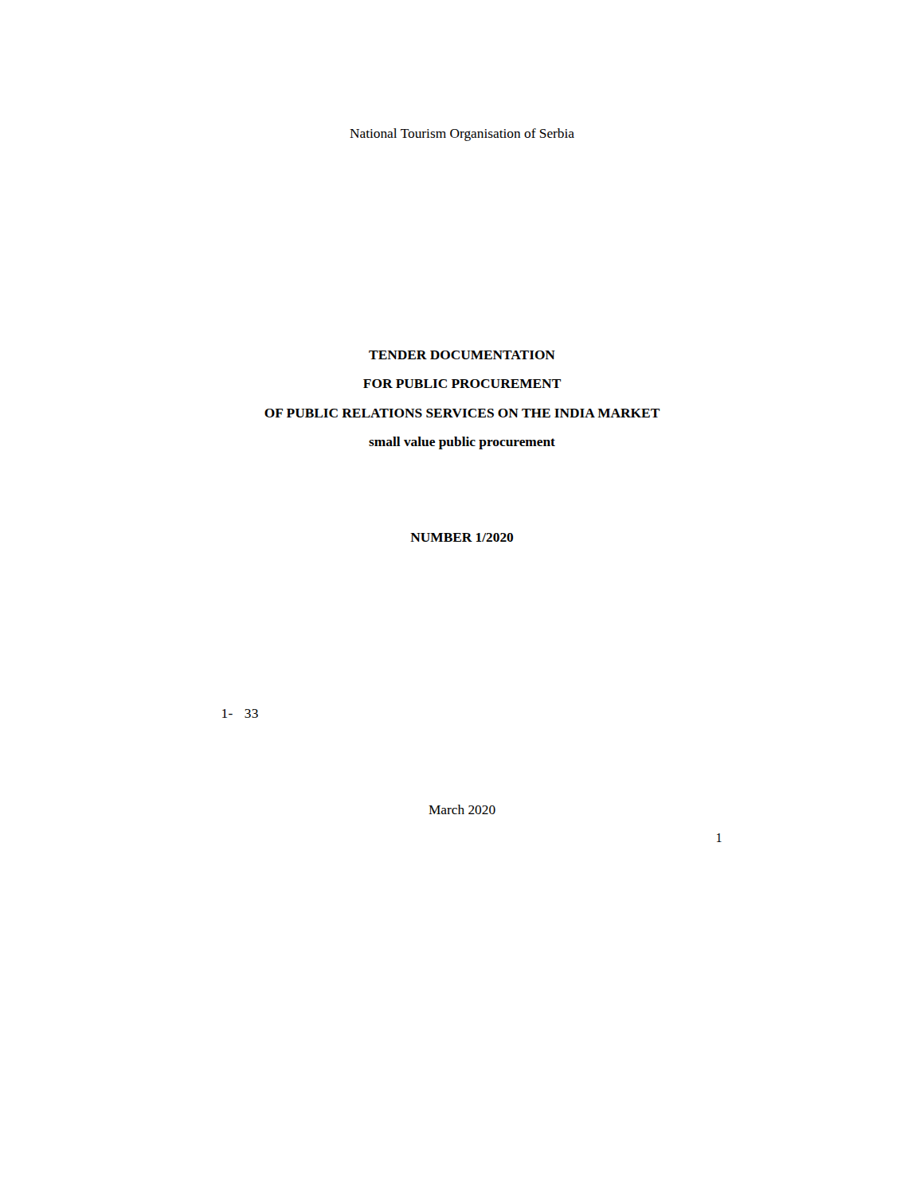National Tourism Organisation of Serbia
TENDER DOCUMENTATION
FOR PUBLIC PROCUREMENT
OF PUBLIC RELATIONS SERVICES ON THE INDIA MARKET
small value public procurement
NUMBER 1/2020
1- 33
March 2020
1